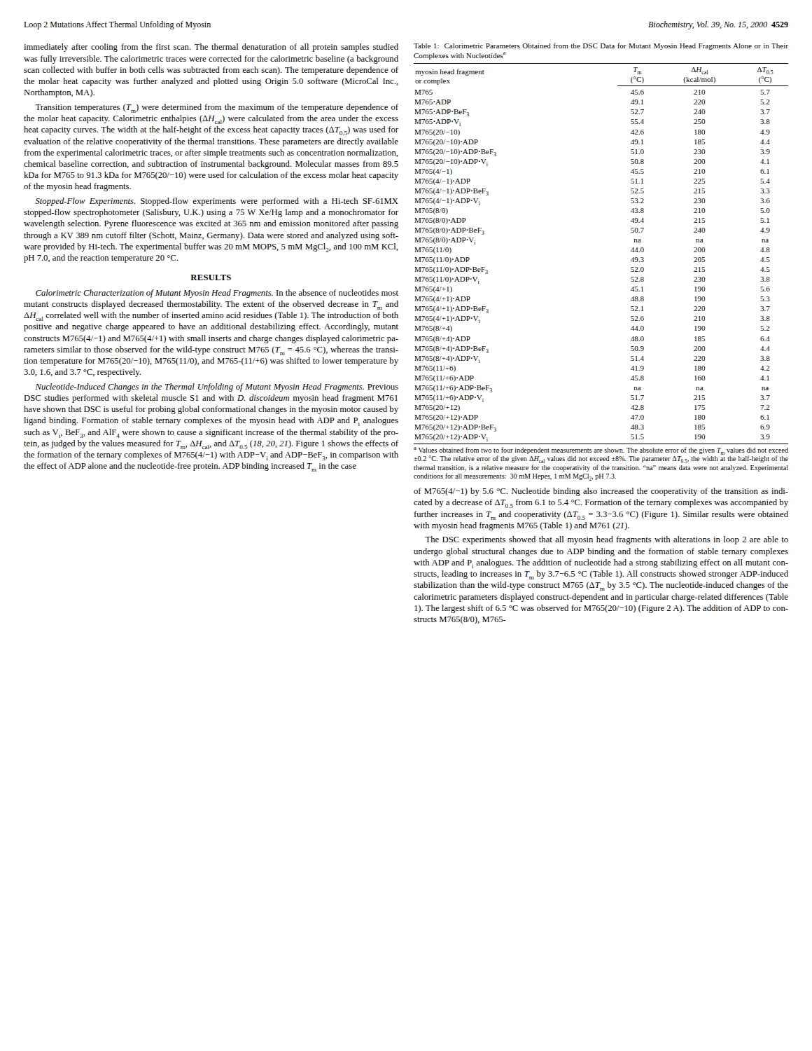Loop 2 Mutations Affect Thermal Unfolding of Myosin
Biochemistry, Vol. 39, No. 15, 2000 4529
immediately after cooling from the first scan. The thermal denaturation of all protein samples studied was fully irreversible. The calorimetric traces were corrected for the calorimetric baseline (a background scan collected with buffer in both cells was subtracted from each scan). The temperature dependence of the molar heat capacity was further analyzed and plotted using Origin 5.0 software (MicroCal Inc., Northampton, MA).
Transition temperatures (Tm) were determined from the maximum of the temperature dependence of the molar heat capacity. Calorimetric enthalpies (ΔHcal) were calculated from the area under the excess heat capacity curves. The width at the half-height of the excess heat capacity traces (ΔT0.5) was used for evaluation of the relative cooperativity of the thermal transitions. These parameters are directly available from the experimental calorimetric traces, or after simple treatments such as concentration normalization, chemical baseline correction, and subtraction of instrumental background. Molecular masses from 89.5 kDa for M765 to 91.3 kDa for M765(20/−10) were used for calculation of the excess molar heat capacity of the myosin head fragments.
Stopped-Flow Experiments. Stopped-flow experiments were performed with a Hi-tech SF-61MX stopped-flow spectrophotometer (Salisbury, U.K.) using a 75 W Xe/Hg lamp and a monochromator for wavelength selection. Pyrene fluorescence was excited at 365 nm and emission monitored after passing through a KV 389 nm cutoff filter (Schott, Mainz, Germany). Data were stored and analyzed using software provided by Hi-tech. The experimental buffer was 20 mM MOPS, 5 mM MgCl2, and 100 mM KCl, pH 7.0, and the reaction temperature 20 °C.
RESULTS
Calorimetric Characterization of Mutant Myosin Head Fragments. In the absence of nucleotides most mutant constructs displayed decreased thermostability. The extent of the observed decrease in Tm and ΔHcal correlated well with the number of inserted amino acid residues (Table 1). The introduction of both positive and negative charge appeared to have an additional destabilizing effect. Accordingly, mutant constructs M765(4/−1) and M765(4/+1) with small inserts and charge changes displayed calorimetric parameters similar to those observed for the wild-type construct M765 (Tm = 45.6 °C), whereas the transition temperature for M765(20/−10), M765(11/0), and M765-(11/+6) was shifted to lower temperature by 3.0, 1.6, and 3.7 °C, respectively.
Nucleotide-Induced Changes in the Thermal Unfolding of Mutant Myosin Head Fragments. Previous DSC studies performed with skeletal muscle S1 and with D. discoideum myosin head fragment M761 have shown that DSC is useful for probing global conformational changes in the myosin motor caused by ligand binding. Formation of stable ternary complexes of the myosin head with ADP and Pi analogues such as Vi, BeF3, and AlF4 were shown to cause a significant increase of the thermal stability of the protein, as judged by the values measured for Tm, ΔHcal, and ΔT0.5 (18, 20, 21). Figure 1 shows the effects of the formation of the ternary complexes of M765(4/−1) with ADP−Vi and ADP−BeF3, in comparison with the effect of ADP alone and the nucleotide-free protein. ADP binding increased Tm in the case
Table 1: Calorimetric Parameters Obtained from the DSC Data for Mutant Myosin Head Fragments Alone or in Their Complexes with Nucleotidesa
| myosin head fragment or complex | T m | Δ H cal | Δ T 0.5 |
| --- | --- | --- | --- |
| (°C) | (kcal/mol) | (°C) |
| M765 | 45.6 | 210 | 5.7 |
| M765 · ADP | 49.1 | 220 | 5.2 |
| M765 · ADP · BeF 3 | 52.7 | 240 | 3.7 |
| M765 · ADP · V i | 55.4 | 250 | 3.8 |
| M765(20/−10) | 42.6 | 180 | 4.9 |
| M765(20/−10) · ADP | 49.1 | 185 | 4.4 |
| M765(20/−10) · ADP · BeF 3 | 51.0 | 230 | 3.9 |
| M765(20/−10) · ADP · V i | 50.8 | 200 | 4.1 |
| M765(4/−1) | 45.5 | 210 | 6.1 |
| M765(4/−1) · ADP | 51.1 | 225 | 5.4 |
| M765(4/−1) · ADP · BeF 3 | 52.5 | 215 | 3.3 |
| M765(4/−1) · ADP · V i | 53.2 | 230 | 3.6 |
| M765(8/0) | 43.8 | 210 | 5.0 |
| M765(8/0) · ADP | 49.4 | 215 | 5.1 |
| M765(8/0) · ADP · BeF 3 | 50.7 | 240 | 4.9 |
| M765(8/0) · ADP · V i | na | na | na |
| M765(11/0) | 44.0 | 200 | 4.8 |
| M765(11/0) · ADP | 49.3 | 205 | 4.5 |
| M765(11/0) · ADP · BeF 3 | 52.0 | 215 | 4.5 |
| M765(11/0) · ADP · V i | 52.8 | 230 | 3.8 |
| M765(4/+1) | 45.1 | 190 | 5.6 |
| M765(4/+1) · ADP | 48.8 | 190 | 5.3 |
| M765(4/+1) · ADP · BeF 3 | 52.1 | 220 | 3.7 |
| M765(4/+1) · ADP · V i | 52.6 | 210 | 3.8 |
| M765(8/+4) | 44.0 | 190 | 5.2 |
| M765(8/+4) · ADP | 48.0 | 185 | 6.4 |
| M765(8/+4) · ADP · BeF 3 | 50.9 | 200 | 4.4 |
| M765(8/+4) · ADP · V i | 51.4 | 220 | 3.8 |
| M765(11/+6) | 41.9 | 180 | 4.2 |
| M765(11/+6) · ADP | 45.8 | 160 | 4.1 |
| M765(11/+6) · ADP · BeF 3 | na | na | na |
| M765(11/+6) · ADP · V i | 51.7 | 215 | 3.7 |
| M765(20/+12) | 42.8 | 175 | 7.2 |
| M765(20/+12) · ADP | 47.0 | 180 | 6.1 |
| M765(20/+12) · ADP · BeF 3 | 48.3 | 185 | 6.9 |
| M765(20/+12) · ADP · V i | 51.5 | 190 | 3.9 |
a Values obtained from two to four independent measurements are shown. The absolute error of the given Tm values did not exceed ±0.2 °C. The relative error of the given ΔHcal values did not exceed ±8%. The parameter ΔT0.5, the width at the half-height of the thermal transition, is a relative measure for the cooperativity of the transition. “na” means data were not analyzed. Experimental conditions for all measurements: 30 mM Hepes, 1 mM MgCl2, pH 7.3.
of M765(4/−1) by 5.6 °C. Nucleotide binding also increased the cooperativity of the transition as indicated by a decrease of ΔT0.5 from 6.1 to 5.4 °C. Formation of the ternary complexes was accompanied by further increases in Tm and cooperativity (ΔT0.5 = 3.3−3.6 °C) (Figure 1). Similar results were obtained with myosin head fragments M765 (Table 1) and M761 (21).
The DSC experiments showed that all myosin head fragments with alterations in loop 2 are able to undergo global structural changes due to ADP binding and the formation of stable ternary complexes with ADP and Pi analogues. The addition of nucleotide had a strong stabilizing effect on all mutant constructs, leading to increases in Tm by 3.7−6.5 °C (Table 1). All constructs showed stronger ADP-induced stabilization than the wild-type construct M765 (ΔTm by 3.5 °C). The nucleotide-induced changes of the calorimetric parameters displayed construct-dependent and in particular charge-related differences (Table 1). The largest shift of 6.5 °C was observed for M765(20/−10) (Figure 2 A). The addition of ADP to constructs M765(8/0), M765-